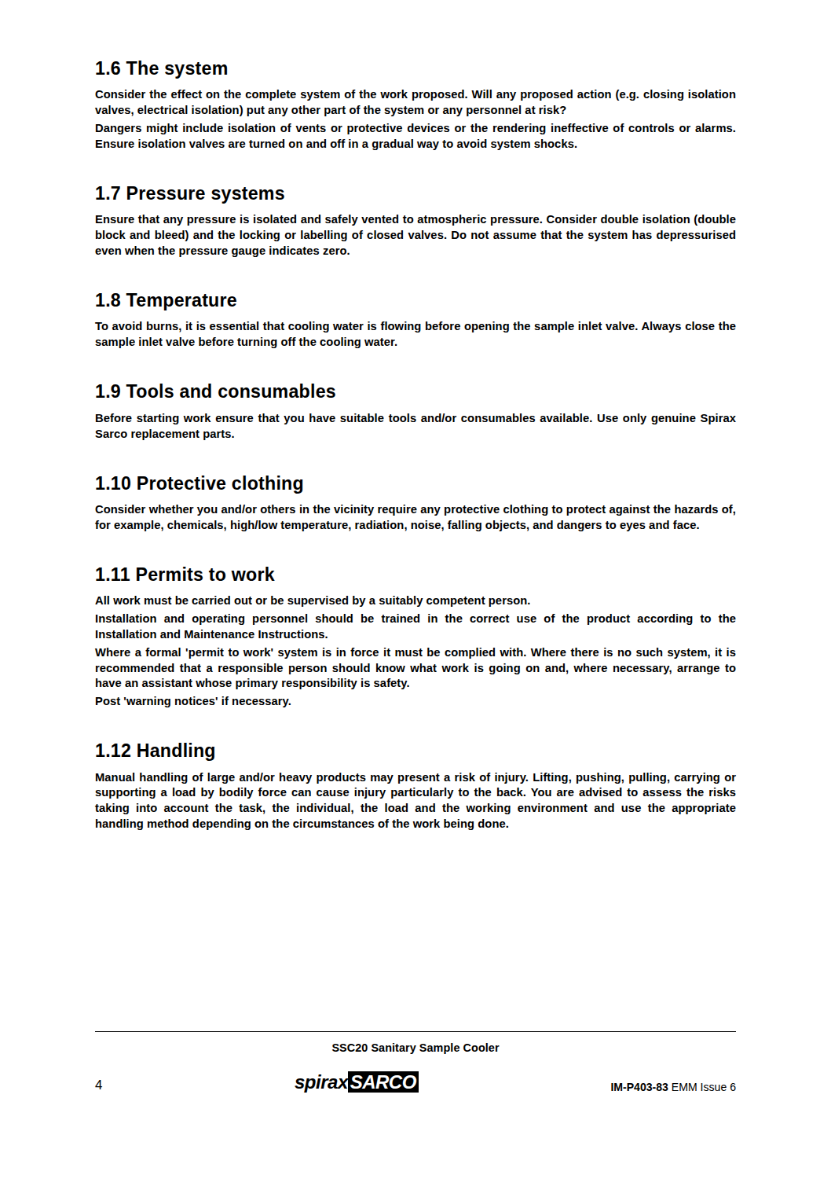1.6 The system
Consider the effect on the complete system of the work proposed. Will any proposed action (e.g. closing isolation valves, electrical isolation) put any other part of the system or any personnel at risk?
Dangers might include isolation of vents or protective devices or the rendering ineffective of controls or alarms. Ensure isolation valves are turned on and off in a gradual way to avoid system shocks.
1.7 Pressure systems
Ensure that any pressure is isolated and safely vented to atmospheric pressure. Consider double isolation (double block and bleed) and the locking or labelling of closed valves. Do not assume that the system has depressurised even when the pressure gauge indicates zero.
1.8 Temperature
To avoid burns, it is essential that cooling water is flowing before opening the sample inlet valve. Always close the sample inlet valve before turning off the cooling water.
1.9 Tools and consumables
Before starting work ensure that you have suitable tools and/or consumables available. Use only genuine Spirax Sarco replacement parts.
1.10 Protective clothing
Consider whether you and/or others in the vicinity require any protective clothing to protect against the hazards of, for example, chemicals, high/low temperature, radiation, noise, falling objects, and dangers to eyes and face.
1.11 Permits to work
All work must be carried out or be supervised by a suitably competent person.
Installation and operating personnel should be trained in the correct use of the product according to the Installation and Maintenance Instructions.
Where a formal 'permit to work' system is in force it must be complied with. Where there is no such system, it is recommended that a responsible person should know what work is going on and, where necessary, arrange to have an assistant whose primary responsibility is safety.
Post 'warning notices' if necessary.
1.12 Handling
Manual handling of large and/or heavy products may present a risk of injury. Lifting, pushing, pulling, carrying or supporting a load by bodily force can cause injury particularly to the back. You are advised to assess the risks taking into account the task, the individual, the load and the working environment and use the appropriate handling method depending on the circumstances of the work being done.
SSC20 Sanitary Sample Cooler
4
spiraxSARCO
IM-P403-83 EMM Issue 6